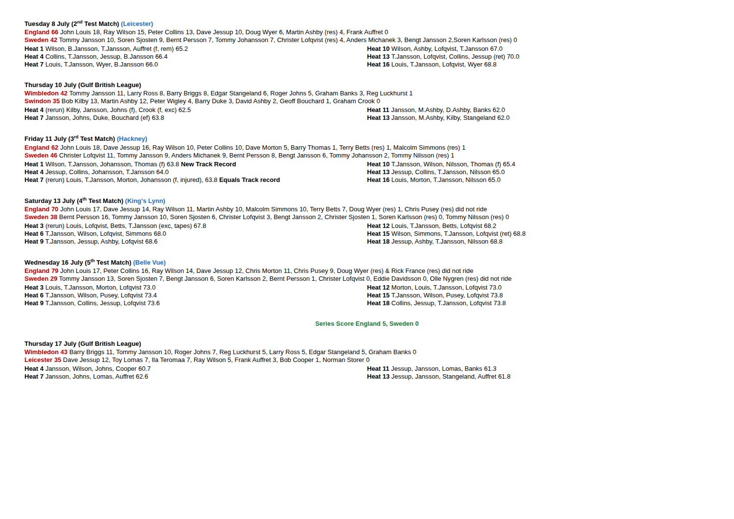Tuesday 8 July (2nd Test Match) (Leicester)
England 66 John Louis 18, Ray Wilson 15, Peter Collins 13, Dave Jessup 10, Doug Wyer 6, Martin Ashby (res) 4, Frank Auffret 0
Sweden 42 Tommy Jansson 10, Soren Sjosten 9, Bernt Persson 7, Tommy Johansson 7, Christer Lofqvist (res) 4, Anders Michanek 3, Bengt Jansson 2,Soren Karlsson (res) 0
| Heat 1 Wilson, B.Jansson, T.Jansson, Auffret (f, rem) 65.2 | Heat 10 Wilson, Ashby, Lofqvist, T.Jansson 67.0 |
| Heat 4 Collins, T.Jansson, Jessup, B.Jansson 66.4 | Heat 13 T.Jansson, Lofqvist, Collins, Jessup (ret) 70.0 |
| Heat 7 Louis, T.Jansson, Wyer, B.Jansson 66.0 | Heat 16 Louis, T.Jansson, Lofqvist, Wyer 68.8 |
Thursday 10 July (Gulf British League)
Wimbledon 42 Tommy Jansson 11, Larry Ross 8, Barry Briggs 8, Edgar Stangeland 6, Roger Johns 5, Graham Banks 3, Reg Luckhurst 1
Swindon 35 Bob Kilby 13, Martin Ashby 12, Peter Wigley 4, Barry Duke 3, David Ashby 2, Geoff Bouchard 1, Graham Crook 0
| Heat 4 (rerun) Kilby, Jansson, Johns (f), Crook (f, exc) 62.5 | Heat 11 Jansson, M.Ashby, D.Ashby, Banks 62.0 |
| Heat 7 Jansson, Johns, Duke, Bouchard (ef) 63.8 | Heat 13 Jansson, M.Ashby, Kilby, Stangeland 62.0 |
Friday 11 July (3rd Test Match) (Hackney)
England 62 John Louis 18, Dave Jessup 16, Ray Wilson 10, Peter Collins 10, Dave Morton 5, Barry Thomas 1, Terry Betts (res) 1, Malcolm Simmons (res) 1
Sweden 46 Christer Lofqvist 11, Tommy Jansson 9, Anders Michanek 9, Bernt Persson 8, Bengt Jansson 6, Tommy Johansson 2, Tommy Nilsson (res) 1
| Heat 1 Wilson, T.Jansson, Johansson, Thomas (f) 63.8 New Track Record | Heat 10 T.Jansson, Wilson, Nilsson, Thomas (f) 65.4 |
| Heat 4 Jessup, Collins, Johansson, T.Jansson 64.0 | Heat 13 Jessup, Collins, T.Jansson, Nilsson 65.0 |
| Heat 7 (rerun) Louis, T.Jansson, Morton, Johansson (f, injured), 63.8 Equals Track record | Heat 16 Louis, Morton, T.Jansson, Nilsson 65.0 |
Saturday 13 July (4th Test Match) (King’s Lynn)
England 70 John Louis 17, Dave Jessup 14, Ray Wilson 11, Martin Ashby 10, Malcolm Simmons 10, Terry Betts 7, Doug Wyer (res) 1, Chris Pusey (res) did not ride
Sweden 38 Bernt Persson 16, Tommy Jansson 10, Soren Sjosten 6, Christer Lofqvist 3, Bengt Jansson 2, Christer Sjosten 1, Soren Karlsson (res) 0, Tommy Nilsson (res) 0
| Heat 3 (rerun) Louis, Lofqvist, Betts, T.Jansson (exc, tapes) 67.8 | Heat 12 Louis, T.Jansson, Betts, Lofqvist 68.2 |
| Heat 6 T.Jansson, Wilson, Lofqvist, Simmons 68.0 | Heat 15 Wilson, Simmons, T.Jansson, Lofqvist (ret) 68.8 |
| Heat 9 T.Jansson, Jessup, Ashby, Lofqvist 68.6 | Heat 18 Jessup, Ashby, T.Jansson, Nilsson 68.8 |
Wednesday 16 July (5th Test Match) (Belle Vue)
England 79 John Louis 17, Peter Collins 16, Ray Wilson 14, Dave Jessup 12, Chris Morton 11, Chris Pusey 9, Doug Wyer (res) & Rick France (res) did not ride
Sweden 29 Tommy Jansson 13, Soren Sjosten 7, Bengt Jansson 6, Soren Karlsson 2, Bernt Persson 1, Christer Lofqvist 0, Eddie Davidsson 0, Olle Nygren (res) did not ride
| Heat 3 Louis, T.Jansson, Morton, Lofqvist 73.0 | Heat 12 Morton, Louis, T.Jansson, Lofqvist 73.0 |
| Heat 6 T.Jansson, Wilson, Pusey, Lofqvist 73.4 | Heat 15 T.Jansson, Wilson, Pusey, Lofqvist 73.8 |
| Heat 9 T.Jansson, Collins, Jessup, Lofqvist 73.6 | Heat 18 Collins, Jessup, T.Jansson, Lofqvist 73.8 |
Series Score England 5, Sweden 0
Thursday 17 July (Gulf British League)
Wimbledon 43 Barry Briggs 11, Tommy Jansson 10, Roger Johns 7, Reg Luckhurst 5, Larry Ross 5, Edgar Stangeland 5, Graham Banks 0
Leicester 35 Dave Jessup 12, Toy Lomas 7, Ila Teromaa 7, Ray Wilson 5, Frank Auffret 3, Bob Cooper 1, Norman Storer 0
| Heat 4 Jansson, Wilson, Johns, Cooper 60.7 | Heat 11 Jessup, Jansson, Lomas, Banks 61.3 |
| Heat 7 Jansson, Johns, Lomas, Auffret 62.6 | Heat 13 Jessup, Jansson, Stangeland, Auffret 61.8 |